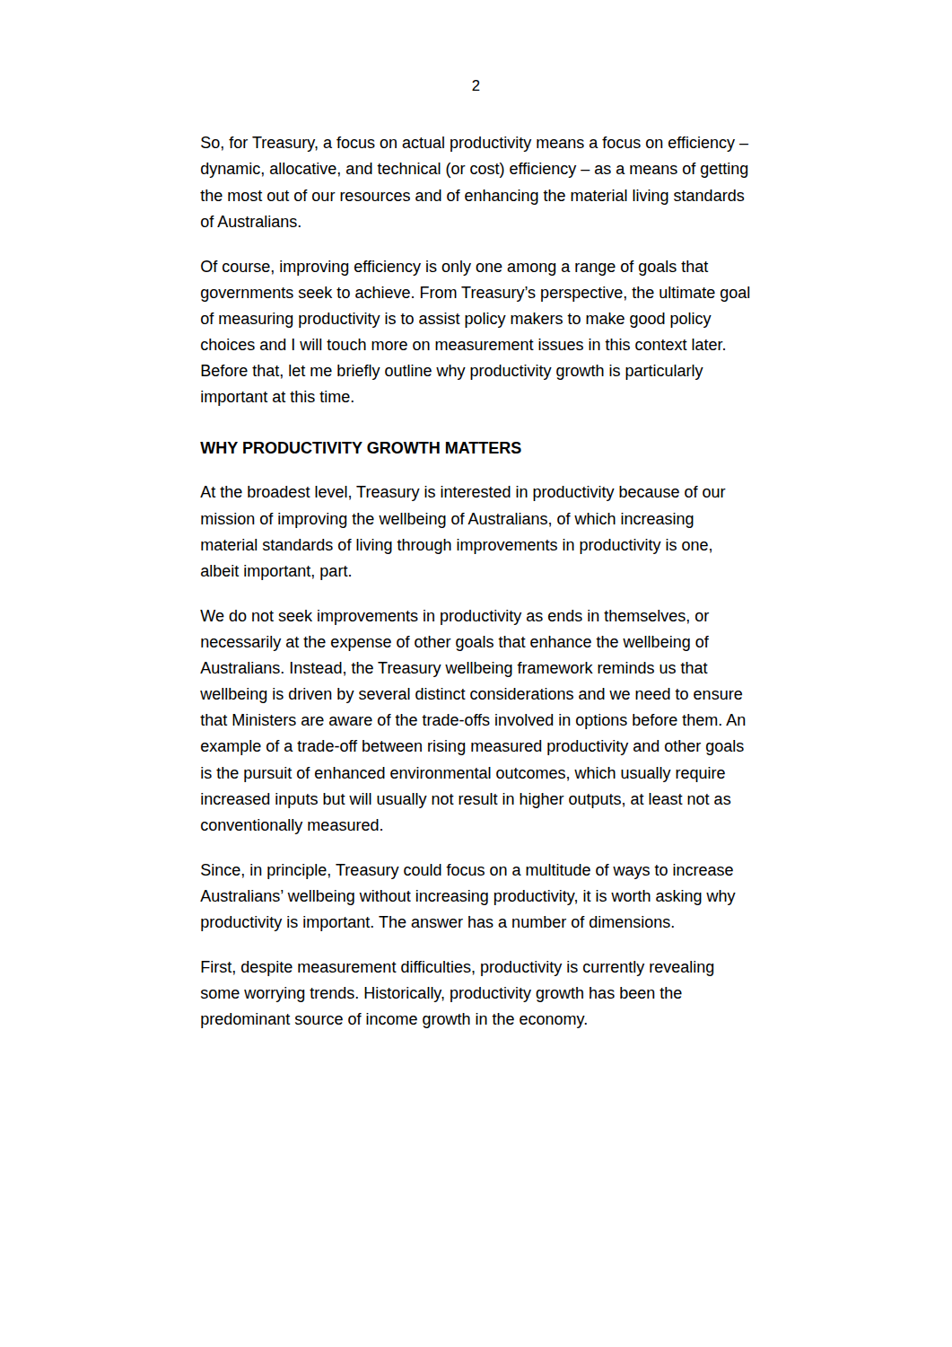2
So, for Treasury, a focus on actual productivity means a focus on efficiency – dynamic, allocative, and technical (or cost) efficiency – as a means of getting the most out of our resources and of enhancing the material living standards of Australians.
Of course, improving efficiency is only one among a range of goals that governments seek to achieve. From Treasury’s perspective, the ultimate goal of measuring productivity is to assist policy makers to make good policy choices and I will touch more on measurement issues in this context later. Before that, let me briefly outline why productivity growth is particularly important at this time.
WHY PRODUCTIVITY GROWTH MATTERS
At the broadest level, Treasury is interested in productivity because of our mission of improving the wellbeing of Australians, of which increasing material standards of living through improvements in productivity is one, albeit important, part.
We do not seek improvements in productivity as ends in themselves, or necessarily at the expense of other goals that enhance the wellbeing of Australians. Instead, the Treasury wellbeing framework reminds us that wellbeing is driven by several distinct considerations and we need to ensure that Ministers are aware of the trade-offs involved in options before them. An example of a trade-off between rising measured productivity and other goals is the pursuit of enhanced environmental outcomes, which usually require increased inputs but will usually not result in higher outputs, at least not as conventionally measured.
Since, in principle, Treasury could focus on a multitude of ways to increase Australians’ wellbeing without increasing productivity, it is worth asking why productivity is important. The answer has a number of dimensions.
First, despite measurement difficulties, productivity is currently revealing some worrying trends. Historically, productivity growth has been the predominant source of income growth in the economy.